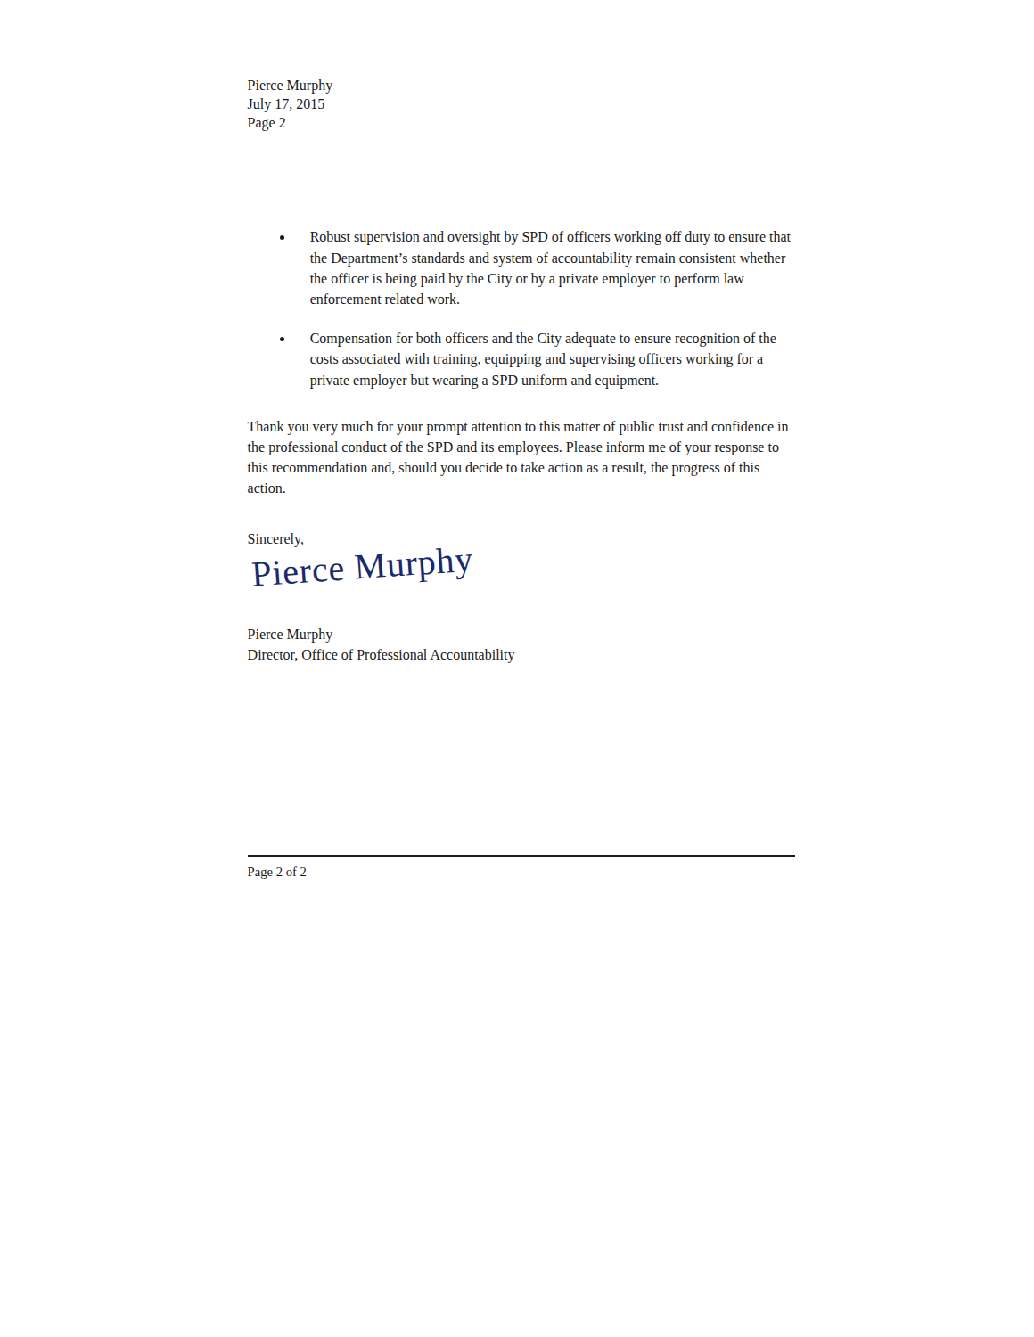Pierce Murphy
July 17, 2015
Page 2
Robust supervision and oversight by SPD of officers working off duty to ensure that the Department’s standards and system of accountability remain consistent whether the officer is being paid by the City or by a private employer to perform law enforcement related work.
Compensation for both officers and the City adequate to ensure recognition of the costs associated with training, equipping and supervising officers working for a private employer but wearing a SPD uniform and equipment.
Thank you very much for your prompt attention to this matter of public trust and confidence in the professional conduct of the SPD and its employees. Please inform me of your response to this recommendation and, should you decide to take action as a result, the progress of this action.
Sincerely,
Pierce Murphy
Pierce Murphy
Director, Office of Professional Accountability
Page 2 of 2